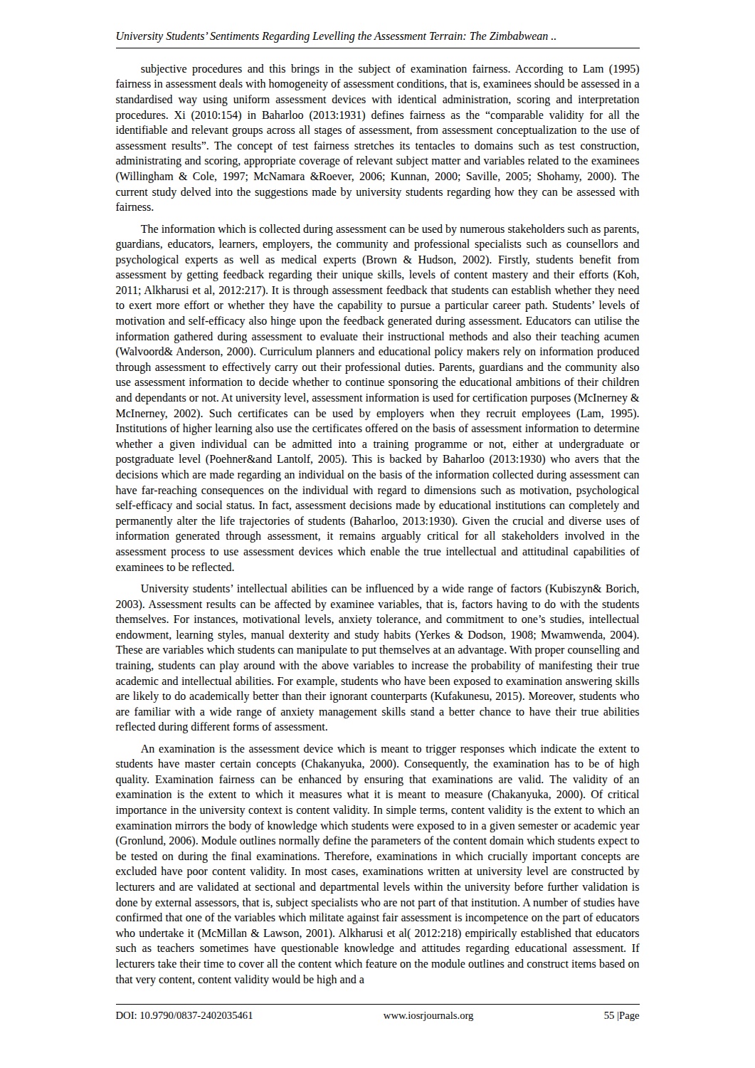University Students’ Sentiments Regarding Levelling the Assessment Terrain: The Zimbabwean ..
subjective procedures and this brings in the subject of examination fairness. According to Lam (1995) fairness in assessment deals with homogeneity of assessment conditions, that is, examinees should be assessed in a standardised way using uniform assessment devices with identical administration, scoring and interpretation procedures. Xi (2010:154) in Baharloo (2013:1931) defines fairness as the “comparable validity for all the identifiable and relevant groups across all stages of assessment, from assessment conceptualization to the use of assessment results”. The concept of test fairness stretches its tentacles to domains such as test construction, administrating and scoring, appropriate coverage of relevant subject matter and variables related to the examinees (Willingham & Cole, 1997; McNamara &Roever, 2006; Kunnan, 2000; Saville, 2005; Shohamy, 2000). The current study delved into the suggestions made by university students regarding how they can be assessed with fairness.
The information which is collected during assessment can be used by numerous stakeholders such as parents, guardians, educators, learners, employers, the community and professional specialists such as counsellors and psychological experts as well as medical experts (Brown & Hudson, 2002). Firstly, students benefit from assessment by getting feedback regarding their unique skills, levels of content mastery and their efforts (Koh, 2011; Alkharusi et al, 2012:217). It is through assessment feedback that students can establish whether they need to exert more effort or whether they have the capability to pursue a particular career path. Students’ levels of motivation and self-efficacy also hinge upon the feedback generated during assessment. Educators can utilise the information gathered during assessment to evaluate their instructional methods and also their teaching acumen (Walvoord& Anderson, 2000). Curriculum planners and educational policy makers rely on information produced through assessment to effectively carry out their professional duties. Parents, guardians and the community also use assessment information to decide whether to continue sponsoring the educational ambitions of their children and dependants or not. At university level, assessment information is used for certification purposes (McInerney & McInerney, 2002). Such certificates can be used by employers when they recruit employees (Lam, 1995). Institutions of higher learning also use the certificates offered on the basis of assessment information to determine whether a given individual can be admitted into a training programme or not, either at undergraduate or postgraduate level (Poehner&and Lantolf, 2005). This is backed by Baharloo (2013:1930) who avers that the decisions which are made regarding an individual on the basis of the information collected during assessment can have far-reaching consequences on the individual with regard to dimensions such as motivation, psychological self-efficacy and social status. In fact, assessment decisions made by educational institutions can completely and permanently alter the life trajectories of students (Baharloo, 2013:1930). Given the crucial and diverse uses of information generated through assessment, it remains arguably critical for all stakeholders involved in the assessment process to use assessment devices which enable the true intellectual and attitudinal capabilities of examinees to be reflected.
University students’ intellectual abilities can be influenced by a wide range of factors (Kubiszyn& Borich, 2003). Assessment results can be affected by examinee variables, that is, factors having to do with the students themselves. For instances, motivational levels, anxiety tolerance, and commitment to one’s studies, intellectual endowment, learning styles, manual dexterity and study habits (Yerkes & Dodson, 1908; Mwamwenda, 2004). These are variables which students can manipulate to put themselves at an advantage. With proper counselling and training, students can play around with the above variables to increase the probability of manifesting their true academic and intellectual abilities. For example, students who have been exposed to examination answering skills are likely to do academically better than their ignorant counterparts (Kufakunesu, 2015). Moreover, students who are familiar with a wide range of anxiety management skills stand a better chance to have their true abilities reflected during different forms of assessment.
An examination is the assessment device which is meant to trigger responses which indicate the extent to students have master certain concepts (Chakanyuka, 2000). Consequently, the examination has to be of high quality. Examination fairness can be enhanced by ensuring that examinations are valid. The validity of an examination is the extent to which it measures what it is meant to measure (Chakanyuka, 2000). Of critical importance in the university context is content validity. In simple terms, content validity is the extent to which an examination mirrors the body of knowledge which students were exposed to in a given semester or academic year (Gronlund, 2006). Module outlines normally define the parameters of the content domain which students expect to be tested on during the final examinations. Therefore, examinations in which crucially important concepts are excluded have poor content validity. In most cases, examinations written at university level are constructed by lecturers and are validated at sectional and departmental levels within the university before further validation is done by external assessors, that is, subject specialists who are not part of that institution. A number of studies have confirmed that one of the variables which militate against fair assessment is incompetence on the part of educators who undertake it (McMillan & Lawson, 2001). Alkharusi et al( 2012:218) empirically established that educators such as teachers sometimes have questionable knowledge and attitudes regarding educational assessment. If lecturers take their time to cover all the content which feature on the module outlines and construct items based on that very content, content validity would be high and a
DOI: 10.9790/0837-2402035461 www.iosrjournals.org 55 |Page